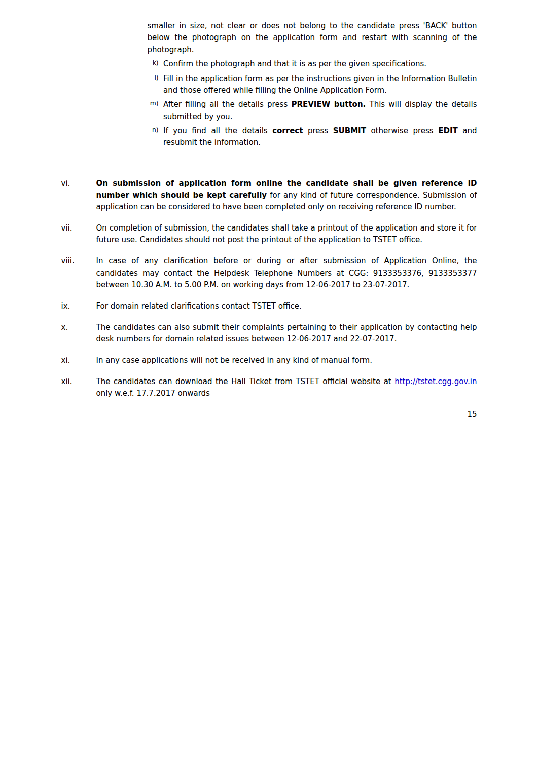smaller in size, not clear or does not belong to the candidate press 'BACK' button below the photograph on the application form and restart with scanning of the photograph.
k) Confirm the photograph and that it is as per the given specifications.
l) Fill in the application form as per the instructions given in the Information Bulletin and those offered while filling the Online Application Form.
m) After filling all the details press PREVIEW button. This will display the details submitted by you.
n) If you find all the details correct press SUBMIT otherwise press EDIT and resubmit the information.
vi. On submission of application form online the candidate shall be given reference ID number which should be kept carefully for any kind of future correspondence. Submission of application can be considered to have been completed only on receiving reference ID number.
vii. On completion of submission, the candidates shall take a printout of the application and store it for future use. Candidates should not post the printout of the application to TSTET office.
viii. In case of any clarification before or during or after submission of Application Online, the candidates may contact the Helpdesk Telephone Numbers at CGG: 9133353376, 9133353377 between 10.30 A.M. to 5.00 P.M. on working days from 12-06-2017 to 23-07-2017.
ix. For domain related clarifications contact TSTET office.
x. The candidates can also submit their complaints pertaining to their application by contacting help desk numbers for domain related issues between 12-06-2017 and 22-07-2017.
xi. In any case applications will not be received in any kind of manual form.
xii. The candidates can download the Hall Ticket from TSTET official website at http://tstet.cgg.gov.in only w.e.f. 17.7.2017 onwards
15